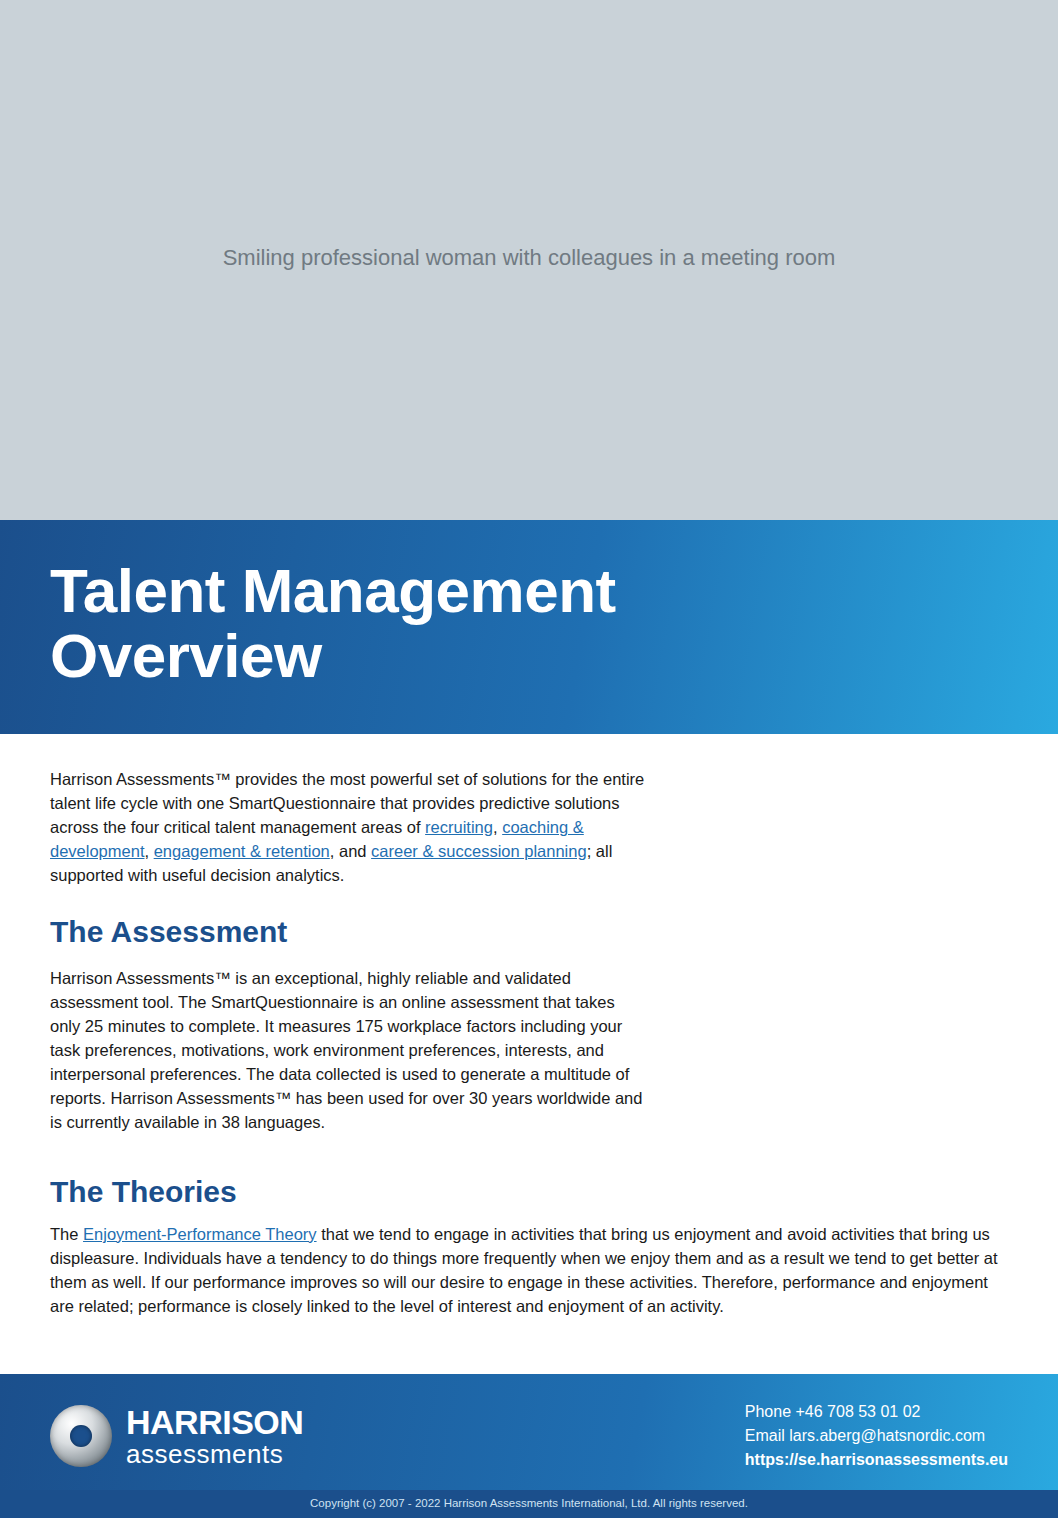Talent Management
Overview
Harrison Assessments™ provides the most powerful set of solutions for the entire talent life cycle with one SmartQuestionnaire that provides predictive solutions across the four critical talent management areas of recruiting, coaching & development, engagement & retention, and career & succession planning; all supported with useful decision analytics.
The Assessment
Harrison Assessments™ is an exceptional, highly reliable and validated assessment tool. The SmartQuestionnaire is an online assessment that takes only 25 minutes to complete. It measures 175 workplace factors including your task preferences, motivations, work environment preferences, interests, and interpersonal preferences. The data collected is used to generate a multitude of reports. Harrison Assessments™ has been used for over 30 years worldwide and is currently available in 38 languages.
The Theories
The Enjoyment-Performance Theory that we tend to engage in activities that bring us enjoyment and avoid activities that bring us displeasure. Individuals have a tendency to do things more frequently when we enjoy them and as a result we tend to get better at them as well. If our performance improves so will our desire to engage in these activities. Therefore, performance and enjoyment are related; performance is closely linked to the level of interest and enjoyment of an activity.
HARRISON assessments
Phone +46 708 53 01 02
Email lars.aberg@hatsnordic.com
https://se.harrisonassessments.eu
Copyright (c) 2007 - 2022 Harrison Assessments International, Ltd. All rights reserved.